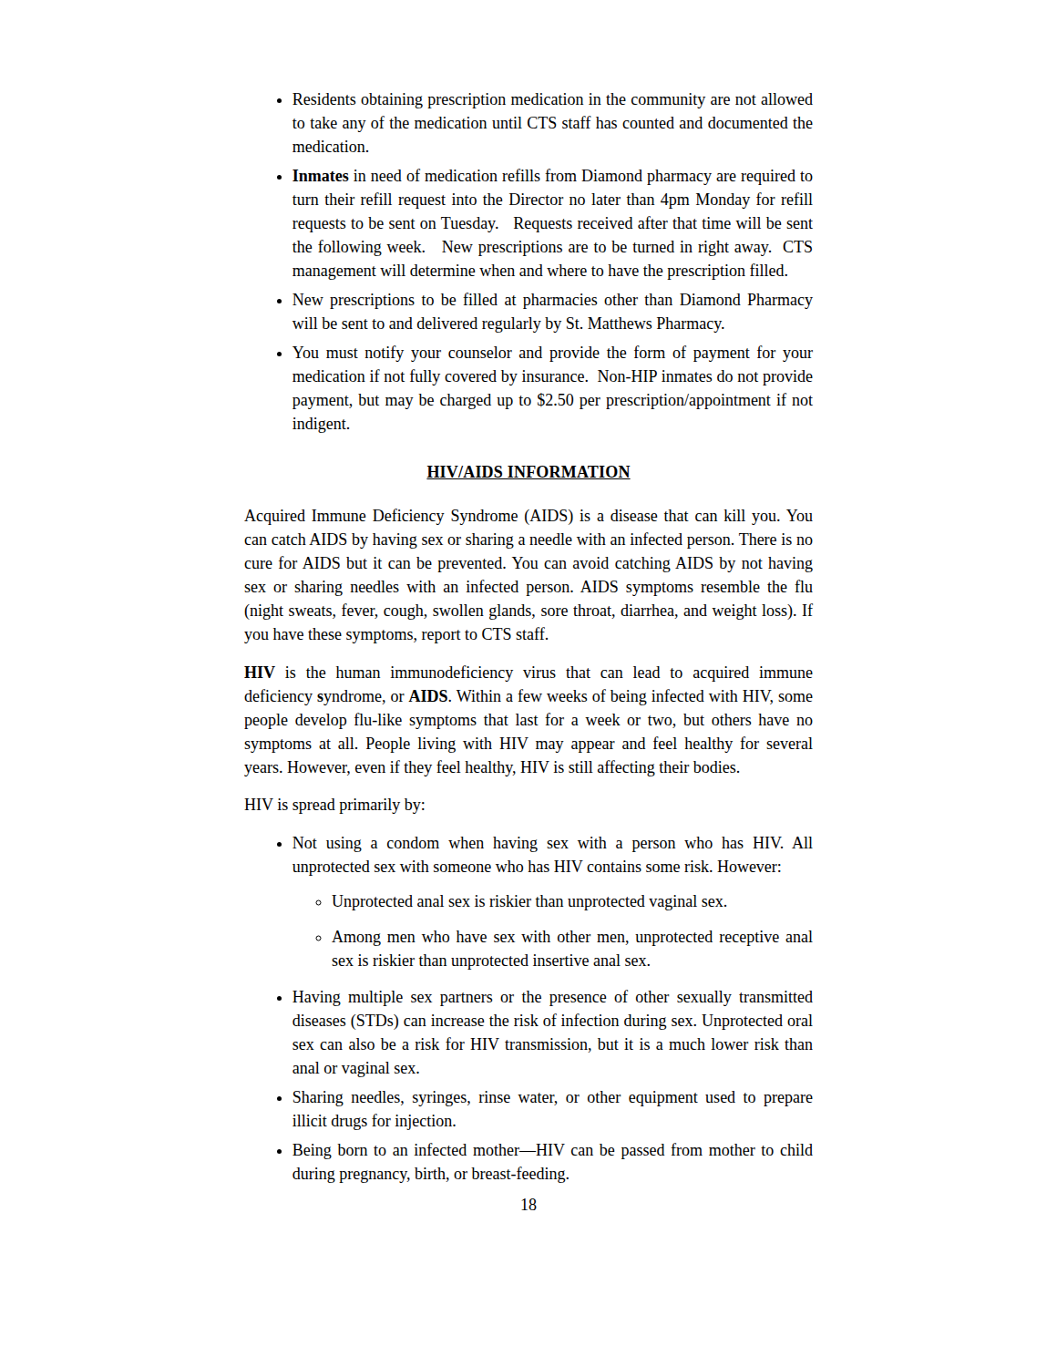Residents obtaining prescription medication in the community are not allowed to take any of the medication until CTS staff has counted and documented the medication.
Inmates in need of medication refills from Diamond pharmacy are required to turn their refill request into the Director no later than 4pm Monday for refill requests to be sent on Tuesday. Requests received after that time will be sent the following week. New prescriptions are to be turned in right away. CTS management will determine when and where to have the prescription filled.
New prescriptions to be filled at pharmacies other than Diamond Pharmacy will be sent to and delivered regularly by St. Matthews Pharmacy.
You must notify your counselor and provide the form of payment for your medication if not fully covered by insurance. Non-HIP inmates do not provide payment, but may be charged up to $2.50 per prescription/appointment if not indigent.
HIV/AIDS INFORMATION
Acquired Immune Deficiency Syndrome (AIDS) is a disease that can kill you. You can catch AIDS by having sex or sharing a needle with an infected person. There is no cure for AIDS but it can be prevented. You can avoid catching AIDS by not having sex or sharing needles with an infected person. AIDS symptoms resemble the flu (night sweats, fever, cough, swollen glands, sore throat, diarrhea, and weight loss). If you have these symptoms, report to CTS staff.
HIV is the human immunodeficiency virus that can lead to acquired immune deficiency syndrome, or AIDS. Within a few weeks of being infected with HIV, some people develop flu-like symptoms that last for a week or two, but others have no symptoms at all. People living with HIV may appear and feel healthy for several years. However, even if they feel healthy, HIV is still affecting their bodies.
HIV is spread primarily by:
Not using a condom when having sex with a person who has HIV. All unprotected sex with someone who has HIV contains some risk. However:
Unprotected anal sex is riskier than unprotected vaginal sex.
Among men who have sex with other men, unprotected receptive anal sex is riskier than unprotected insertive anal sex.
Having multiple sex partners or the presence of other sexually transmitted diseases (STDs) can increase the risk of infection during sex. Unprotected oral sex can also be a risk for HIV transmission, but it is a much lower risk than anal or vaginal sex.
Sharing needles, syringes, rinse water, or other equipment used to prepare illicit drugs for injection.
Being born to an infected mother—HIV can be passed from mother to child during pregnancy, birth, or breast-feeding.
18